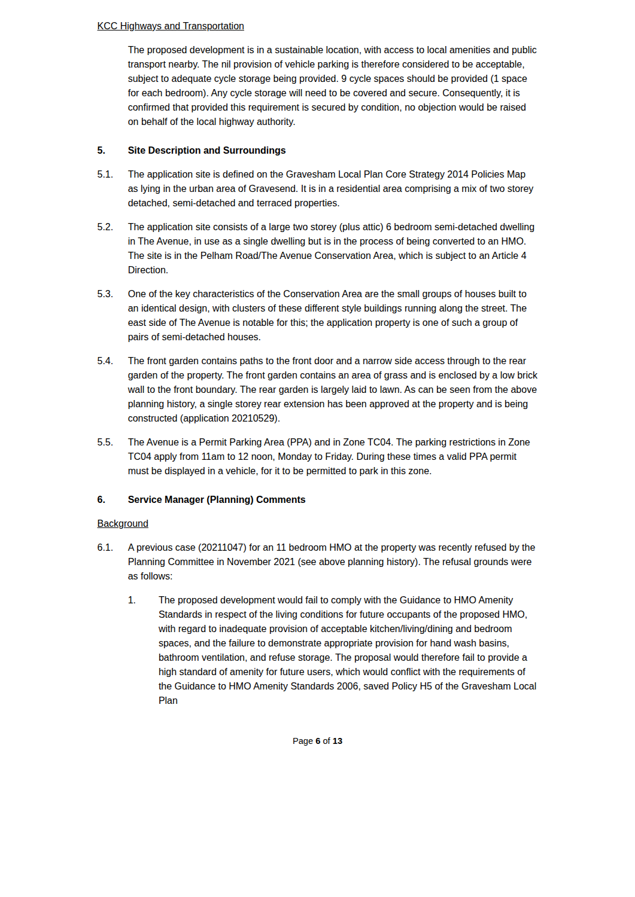KCC Highways and Transportation
The proposed development is in a sustainable location, with access to local amenities and public transport nearby. The nil provision of vehicle parking is therefore considered to be acceptable, subject to adequate cycle storage being provided. 9 cycle spaces should be provided (1 space for each bedroom). Any cycle storage will need to be covered and secure. Consequently, it is confirmed that provided this requirement is secured by condition, no objection would be raised on behalf of the local highway authority.
5. Site Description and Surroundings
5.1. The application site is defined on the Gravesham Local Plan Core Strategy 2014 Policies Map as lying in the urban area of Gravesend. It is in a residential area comprising a mix of two storey detached, semi-detached and terraced properties.
5.2. The application site consists of a large two storey (plus attic) 6 bedroom semi-detached dwelling in The Avenue, in use as a single dwelling but is in the process of being converted to an HMO. The site is in the Pelham Road/The Avenue Conservation Area, which is subject to an Article 4 Direction.
5.3. One of the key characteristics of the Conservation Area are the small groups of houses built to an identical design, with clusters of these different style buildings running along the street. The east side of The Avenue is notable for this; the application property is one of such a group of pairs of semi-detached houses.
5.4. The front garden contains paths to the front door and a narrow side access through to the rear garden of the property. The front garden contains an area of grass and is enclosed by a low brick wall to the front boundary. The rear garden is largely laid to lawn. As can be seen from the above planning history, a single storey rear extension has been approved at the property and is being constructed (application 20210529).
5.5. The Avenue is a Permit Parking Area (PPA) and in Zone TC04. The parking restrictions in Zone TC04 apply from 11am to 12 noon, Monday to Friday. During these times a valid PPA permit must be displayed in a vehicle, for it to be permitted to park in this zone.
6. Service Manager (Planning) Comments
Background
6.1. A previous case (20211047) for an 11 bedroom HMO at the property was recently refused by the Planning Committee in November 2021 (see above planning history). The refusal grounds were as follows:
1. The proposed development would fail to comply with the Guidance to HMO Amenity Standards in respect of the living conditions for future occupants of the proposed HMO, with regard to inadequate provision of acceptable kitchen/living/dining and bedroom spaces, and the failure to demonstrate appropriate provision for hand wash basins, bathroom ventilation, and refuse storage. The proposal would therefore fail to provide a high standard of amenity for future users, which would conflict with the requirements of the Guidance to HMO Amenity Standards 2006, saved Policy H5 of the Gravesham Local Plan
Page 6 of 13